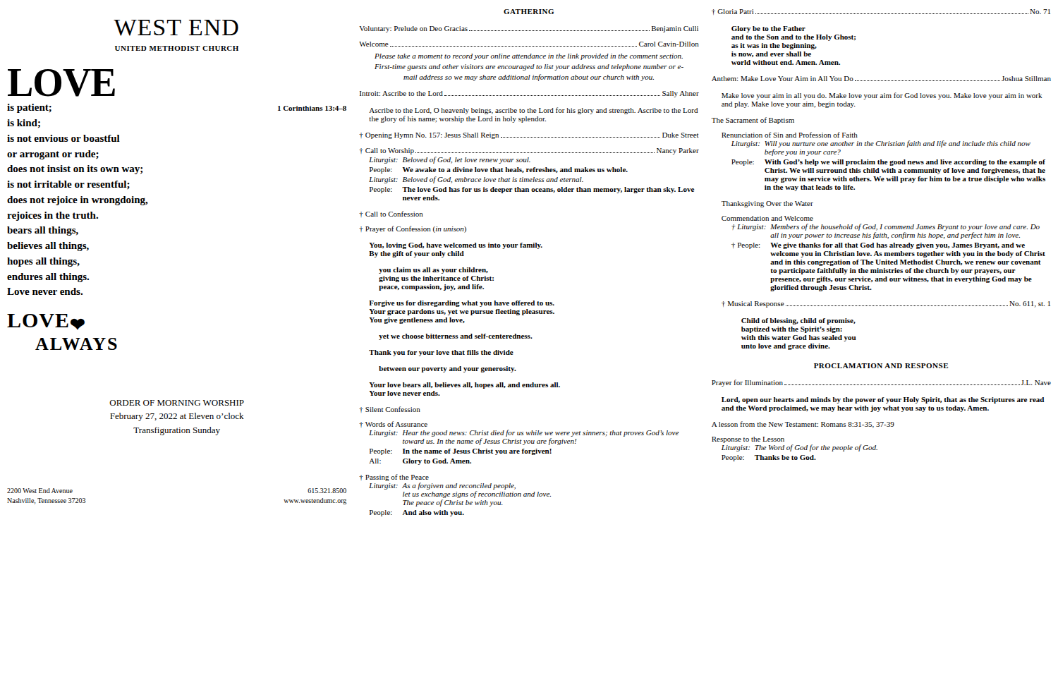WEST END
UNITED METHODIST CHURCH
LOVE
is patient; 1 Corinthians 13:4–8
is kind;
is not envious or boastful
or arrogant or rude;
does not insist on its own way;
is not irritable or resentful;
does not rejoice in wrongdoing,
rejoices in the truth.
bears all things,
believes all things,
hopes all things,
endures all things.
Love never ends.
LOVE❤
ALWAYS
ORDER OF MORNING WORSHIP
February 27, 2022 at Eleven o’clock
Transfiguration Sunday
2200 West End Avenue
Nashville, Tennessee 37203
615.321.8500
www.westendumc.org
Gathering
Voluntary: Prelude on Deo Gracias Benjamin Culli
Welcome Carol Cavin-Dillon
Please take a moment to record your online attendance in the link provided in the comment section. First-time guests and other visitors are encouraged to list your address and telephone number or e-mail address so we may share additional information about our church with you.
Introit: Ascribe to the Lord Sally Ahner
Ascribe to the Lord, O heavenly beings, ascribe to the Lord for his glory and strength. Ascribe to the Lord the glory of his name; worship the Lord in holy splendor.
†Opening Hymn No. 157: Jesus Shall Reign Duke Street
†Call to Worship Nancy Parker
| Liturgist: | Beloved of God, let love renew your soul. |
| People: | We awake to a divine love that heals, refreshes, and makes us whole. |
| Liturgist: | Beloved of God, embrace love that is timeless and eternal. |
| People: | The love God has for us is deeper than oceans, older than memory, larger than sky. Love never ends. |
†Call to Confession
†Prayer of Confession (in unison)
You, loving God, have welcomed us into your family.
By the gift of your only child
you claim us all as your children,
giving us the inheritance of Christ:
peace, compassion, joy, and life.
Forgive us for disregarding what you have offered to us.
Your grace pardons us, yet we pursue fleeting pleasures.
You give gentleness and love,
yet we choose bitterness and self-centeredness.
Thank you for your love that fills the divide
between our poverty and your generosity.
Your love bears all, believes all, hopes all, and endures all.
Your love never ends.
†Silent Confession
†Words of Assurance
| Liturgist: | Hear the good news: Christ died for us while we were yet sinners; that proves God’s love toward us. In the name of Jesus Christ you are forgiven! |
| People: | In the name of Jesus Christ you are forgiven! |
| All: | Glory to God. Amen. |
†Passing of the Peace
| Liturgist: | As a forgiven and reconciled people, let us exchange signs of reconciliation and love. The peace of Christ be with you. |
| People: | And also with you. |
†Gloria Patri No. 71
Glory be to the Father
and to the Son and to the Holy Ghost;
as it was in the beginning,
is now, and ever shall be
world without end. Amen. Amen.
Anthem: Make Love Your Aim in All You Do Joshua Stillman
Make love your aim in all you do. Make love your aim for God loves you. Make love your aim in work and play. Make love your aim, begin today.
The Sacrament of Baptism
Renunciation of Sin and Profession of Faith
| Liturgist: | Will you nurture one another in the Christian faith and life and include this child now before you in your care? |
| People: | With God’s help we will proclaim the good news and live according to the example of Christ. We will surround this child with a community of love and forgiveness, that he may grow in service with others. We will pray for him to be a true disciple who walks in the way that leads to life. |
Thanksgiving Over the Water
Commendation and Welcome
| † Liturgist: | Members of the household of God, I commend James Bryant to your love and care. Do all in your power to increase his faith, confirm his hope, and perfect him in love. |
| † People: | We give thanks for all that God has already given you, James Bryant, and we welcome you in Christian love. As members together with you in the body of Christ and in this congregation of The United Methodist Church, we renew our covenant to participate faithfully in the ministries of the church by our prayers, our presence, our gifts, our service, and our witness, that in everything God may be glorified through Jesus Christ. |
†Musical Response No. 611, st. 1
Child of blessing, child of promise,
baptized with the Spirit’s sign:
with this water God has sealed you
unto love and grace divine.
Proclamation and Response
Prayer for Illumination J.L. Nave
Lord, open our hearts and minds by the power of your Holy Spirit, that as the Scriptures are read and the Word proclaimed, we may hear with joy what you say to us today. Amen.
A lesson from the New Testament: Romans 8:31-35, 37-39
Response to the Lesson
| Liturgist: | The Word of God for the people of God. |
| People: | Thanks be to God. |